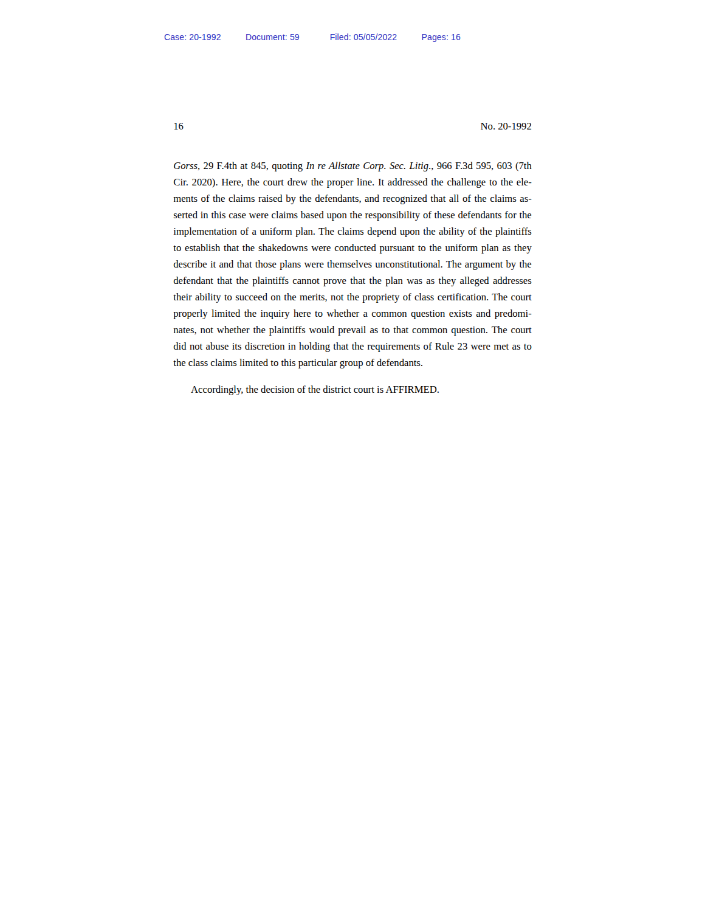Case: 20-1992 Document: 59 Filed: 05/05/2022 Pages: 16
16 No. 20-1992
Gorss, 29 F.4th at 845, quoting In re Allstate Corp. Sec. Litig., 966 F.3d 595, 603 (7th Cir. 2020). Here, the court drew the proper line. It addressed the challenge to the elements of the claims raised by the defendants, and recognized that all of the claims asserted in this case were claims based upon the responsibility of these defendants for the implementation of a uniform plan. The claims depend upon the ability of the plaintiffs to establish that the shakedowns were conducted pursuant to the uniform plan as they describe it and that those plans were themselves unconstitutional. The argument by the defendant that the plaintiffs cannot prove that the plan was as they alleged addresses their ability to succeed on the merits, not the propriety of class certification. The court properly limited the inquiry here to whether a common question exists and predominates, not whether the plaintiffs would prevail as to that common question. The court did not abuse its discretion in holding that the requirements of Rule 23 were met as to the class claims limited to this particular group of defendants.
Accordingly, the decision of the district court is AFFIRMED.